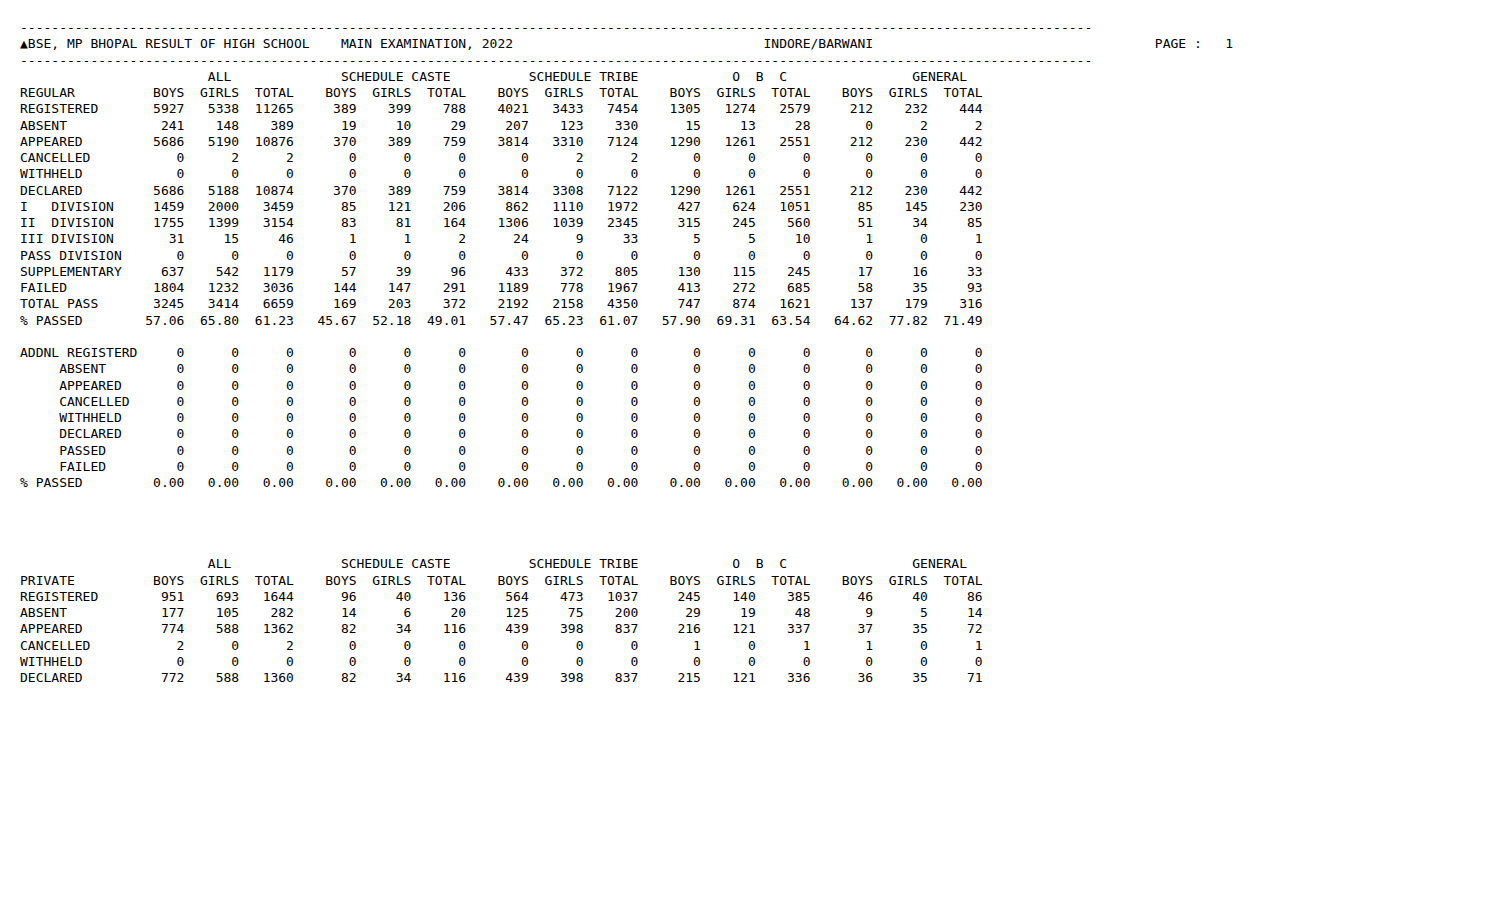-----------------------------------------------------------------------------------------------------------------------------------------
▲BSE, MP BHOPAL RESULT OF HIGH SCHOOL    MAIN EXAMINATION, 2022                                INDORE/BARWANI                                    PAGE :   1
-----------------------------------------------------------------------------------------------------------------------------------------
                        ALL              SCHEDULE CASTE          SCHEDULE TRIBE            O  B  C                GENERAL
REGULAR          BOYS  GIRLS  TOTAL    BOYS  GIRLS  TOTAL    BOYS  GIRLS  TOTAL    BOYS  GIRLS  TOTAL    BOYS  GIRLS  TOTAL
REGISTERED       5927   5338  11265     389    399    788    4021   3433   7454    1305   1274   2579     212    232    444
ABSENT            241    148    389      19     10     29     207    123    330      15     13     28       0      2      2
APPEARED         5686   5190  10876     370    389    759    3814   3310   7124    1290   1261   2551     212    230    442
CANCELLED           0      2      2       0      0      0       0      2      2       0      0      0       0      0      0
WITHHELD            0      0      0       0      0      0       0      0      0       0      0      0       0      0      0
DECLARED         5686   5188  10874     370    389    759    3814   3308   7122    1290   1261   2551     212    230    442
I   DIVISION     1459   2000   3459      85    121    206     862   1110   1972     427    624   1051      85    145    230
II  DIVISION     1755   1399   3154      83     81    164    1306   1039   2345     315    245    560      51     34     85
III DIVISION       31     15     46       1      1      2      24      9     33       5      5     10       1      0      1
PASS DIVISION       0      0      0       0      0      0       0      0      0       0      0      0       0      0      0
SUPPLEMENTARY     637    542   1179      57     39     96     433    372    805     130    115    245      17     16     33
FAILED           1804   1232   3036     144    147    291    1189    778   1967     413    272    685      58     35     93
TOTAL PASS       3245   3414   6659     169    203    372    2192   2158   4350     747    874   1621     137    179    316
% PASSED        57.06  65.80  61.23   45.67  52.18  49.01   57.47  65.23  61.07   57.90  69.31  63.54   64.62  77.82  71.49

ADDNL REGISTERD     0      0      0       0      0      0       0      0      0       0      0      0       0      0      0
     ABSENT         0      0      0       0      0      0       0      0      0       0      0      0       0      0      0
     APPEARED       0      0      0       0      0      0       0      0      0       0      0      0       0      0      0
     CANCELLED      0      0      0       0      0      0       0      0      0       0      0      0       0      0      0
     WITHHELD       0      0      0       0      0      0       0      0      0       0      0      0       0      0      0
     DECLARED       0      0      0       0      0      0       0      0      0       0      0      0       0      0      0
     PASSED         0      0      0       0      0      0       0      0      0       0      0      0       0      0      0
     FAILED         0      0      0       0      0      0       0      0      0       0      0      0       0      0      0
% PASSED         0.00   0.00   0.00    0.00   0.00   0.00    0.00   0.00   0.00    0.00   0.00   0.00    0.00   0.00   0.00




                        ALL              SCHEDULE CASTE          SCHEDULE TRIBE            O  B  C                GENERAL
PRIVATE          BOYS  GIRLS  TOTAL    BOYS  GIRLS  TOTAL    BOYS  GIRLS  TOTAL    BOYS  GIRLS  TOTAL    BOYS  GIRLS  TOTAL
REGISTERED        951    693   1644      96     40    136     564    473   1037     245    140    385      46     40     86
ABSENT            177    105    282      14      6     20     125     75    200      29     19     48       9      5     14
APPEARED          774    588   1362      82     34    116     439    398    837     216    121    337      37     35     72
CANCELLED           2      0      2       0      0      0       0      0      0       1      0      1       1      0      1
WITHHELD            0      0      0       0      0      0       0      0      0       0      0      0       0      0      0
DECLARED          772    588   1360      82     34    116     439    398    837     215    121    336      36     35     71